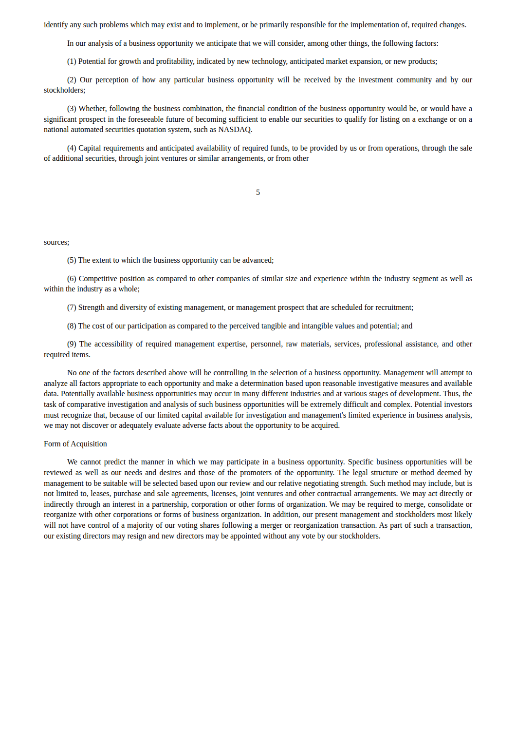identify any such problems which may exist and to implement, or be primarily responsible for the implementation of, required changes.
In our analysis of a business opportunity we anticipate that we will consider, among other things, the following factors:
(1) Potential for growth and profitability, indicated by new technology, anticipated market expansion, or new products;
(2) Our perception of how any particular business opportunity will be received by the investment community and by our stockholders;
(3) Whether, following the business combination, the financial condition of the business opportunity would be, or would have a significant prospect in the foreseeable future of becoming sufficient to enable our securities to qualify for listing on a exchange or on a national automated securities quotation system, such as NASDAQ.
(4) Capital requirements and anticipated availability of required funds, to be provided by us or from operations, through the sale of additional securities, through joint ventures or similar arrangements, or from other
5
sources;
(5) The extent to which the business opportunity can be advanced;
(6) Competitive position as compared to other companies of similar size and experience within the industry segment as well as within the industry as a whole;
(7) Strength and diversity of existing management, or management prospect that are scheduled for recruitment;
(8) The cost of our participation as compared to the perceived tangible and intangible values and potential; and
(9) The accessibility of required management expertise, personnel, raw materials, services, professional assistance, and other required items.
No one of the factors described above will be controlling in the selection of a business opportunity. Management will attempt to analyze all factors appropriate to each opportunity and make a determination based upon reasonable investigative measures and available data. Potentially available business opportunities may occur in many different industries and at various stages of development. Thus, the task of comparative investigation and analysis of such business opportunities will be extremely difficult and complex. Potential investors must recognize that, because of our limited capital available for investigation and management's limited experience in business analysis, we may not discover or adequately evaluate adverse facts about the opportunity to be acquired.
Form of Acquisition
We cannot predict the manner in which we may participate in a business opportunity. Specific business opportunities will be reviewed as well as our needs and desires and those of the promoters of the opportunity. The legal structure or method deemed by management to be suitable will be selected based upon our review and our relative negotiating strength. Such method may include, but is not limited to, leases, purchase and sale agreements, licenses, joint ventures and other contractual arrangements. We may act directly or indirectly through an interest in a partnership, corporation or other forms of organization. We may be required to merge, consolidate or reorganize with other corporations or forms of business organization. In addition, our present management and stockholders most likely will not have control of a majority of our voting shares following a merger or reorganization transaction. As part of such a transaction, our existing directors may resign and new directors may be appointed without any vote by our stockholders.